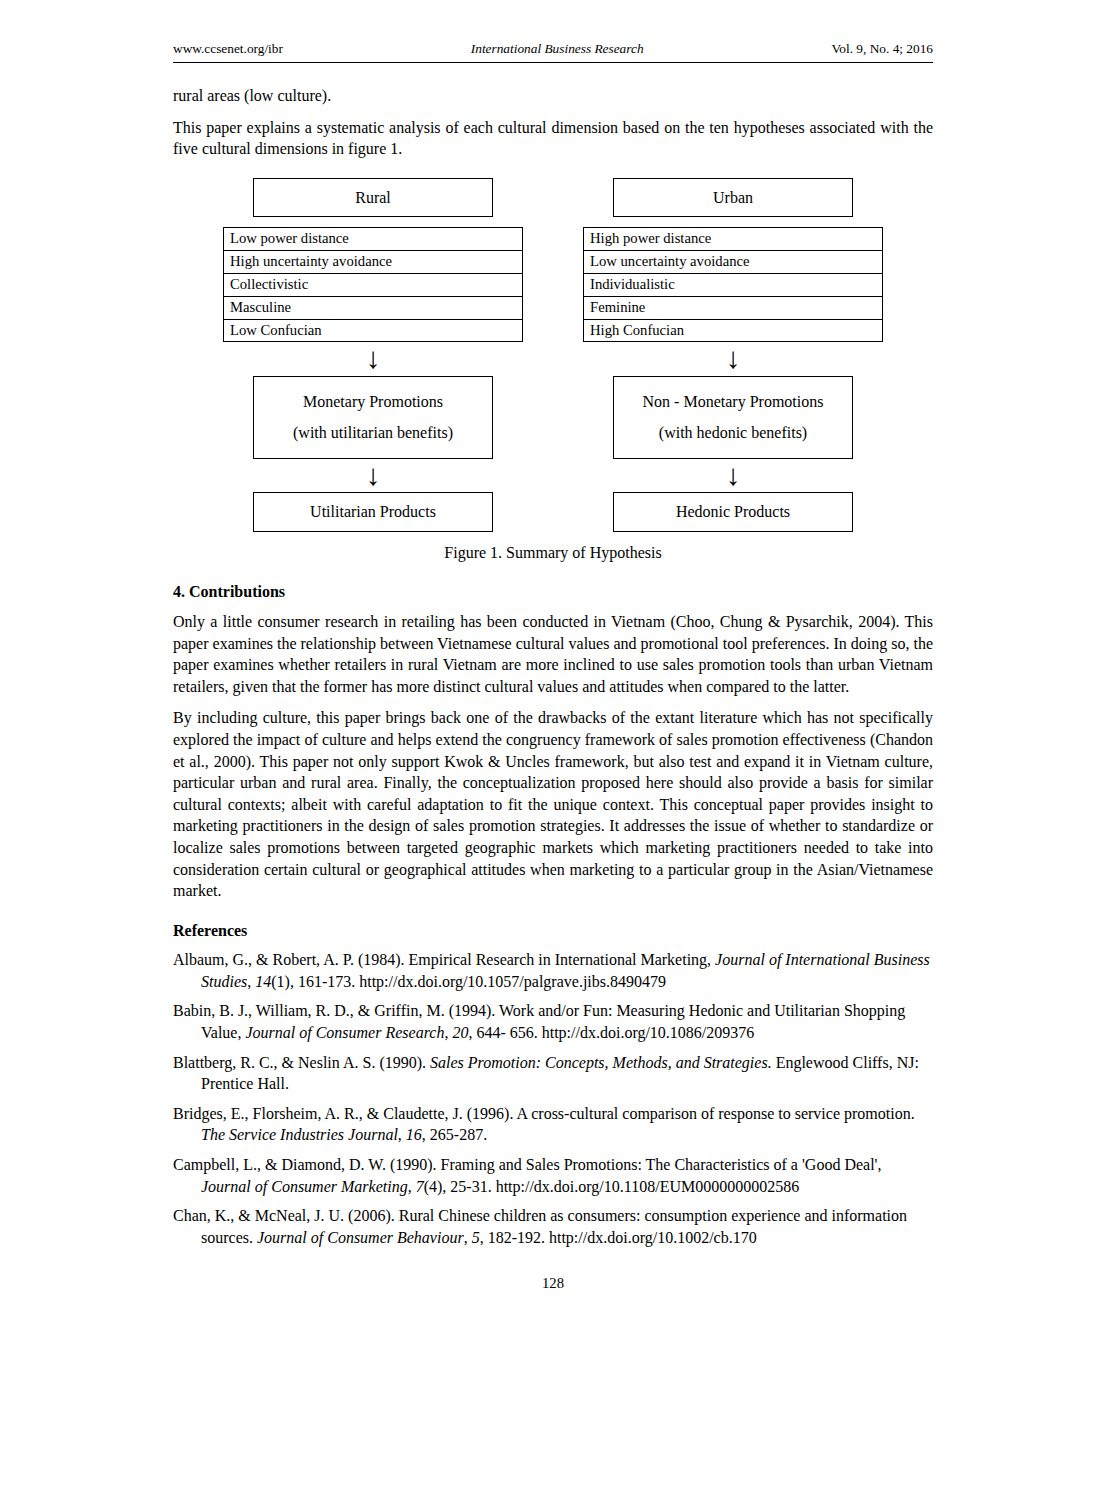www.ccsenet.org/ibr International Business Research Vol. 9, No. 4; 2016
rural areas (low culture).
This paper explains a systematic analysis of each cultural dimension based on the ten hypotheses associated with the five cultural dimensions in figure 1.
Rural
| Low power distance |
| High uncertainty avoidance |
| Collectivistic |
| Masculine |
| Low Confucian |
↓
Monetary Promotions
(with utilitarian benefits)
↓
Utilitarian Products
Urban
| High power distance |
| Low uncertainty avoidance |
| Individualistic |
| Feminine |
| High Confucian |
↓
Non - Monetary Promotions
(with hedonic benefits)
↓
Hedonic Products
Figure 1. Summary of Hypothesis
4. Contributions
Only a little consumer research in retailing has been conducted in Vietnam (Choo, Chung & Pysarchik, 2004). This paper examines the relationship between Vietnamese cultural values and promotional tool preferences. In doing so, the paper examines whether retailers in rural Vietnam are more inclined to use sales promotion tools than urban Vietnam retailers, given that the former has more distinct cultural values and attitudes when compared to the latter.
By including culture, this paper brings back one of the drawbacks of the extant literature which has not specifically explored the impact of culture and helps extend the congruency framework of sales promotion effectiveness (Chandon et al., 2000). This paper not only support Kwok & Uncles framework, but also test and expand it in Vietnam culture, particular urban and rural area. Finally, the conceptualization proposed here should also provide a basis for similar cultural contexts; albeit with careful adaptation to fit the unique context. This conceptual paper provides insight to marketing practitioners in the design of sales promotion strategies. It addresses the issue of whether to standardize or localize sales promotions between targeted geographic markets which marketing practitioners needed to take into consideration certain cultural or geographical attitudes when marketing to a particular group in the Asian/Vietnamese market.
References
Albaum, G., & Robert, A. P. (1984). Empirical Research in International Marketing, Journal of International Business Studies, 14(1), 161-173. http://dx.doi.org/10.1057/palgrave.jibs.8490479
Babin, B. J., William, R. D., & Griffin, M. (1994). Work and/or Fun: Measuring Hedonic and Utilitarian Shopping Value, Journal of Consumer Research, 20, 644- 656. http://dx.doi.org/10.1086/209376
Blattberg, R. C., & Neslin A. S. (1990). Sales Promotion: Concepts, Methods, and Strategies. Englewood Cliffs, NJ: Prentice Hall.
Bridges, E., Florsheim, A. R., & Claudette, J. (1996). A cross-cultural comparison of response to service promotion. The Service Industries Journal, 16, 265-287.
Campbell, L., & Diamond, D. W. (1990). Framing and Sales Promotions: The Characteristics of a 'Good Deal', Journal of Consumer Marketing, 7(4), 25-31. http://dx.doi.org/10.1108/EUM0000000002586
Chan, K., & McNeal, J. U. (2006). Rural Chinese children as consumers: consumption experience and information sources. Journal of Consumer Behaviour, 5, 182-192. http://dx.doi.org/10.1002/cb.170
128